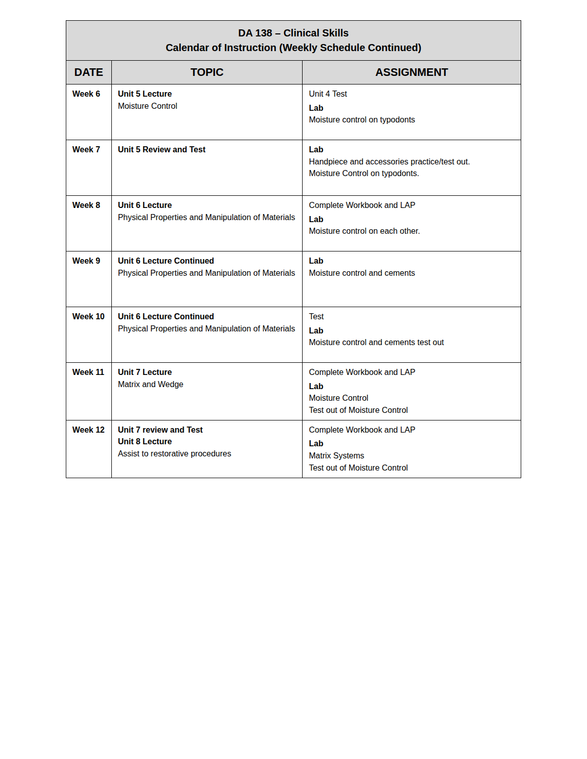DA 138 – Clinical Skills Calendar of Instruction (Weekly Schedule Continued)
| DATE | TOPIC | ASSIGNMENT |
| --- | --- | --- |
| Week 6 | Unit 5 Lecture Moisture Control | Unit 4 Test Lab Moisture control on typodonts |
| Week 7 | Unit 5 Review and Test | Lab Handpiece and accessories practice/test out. Moisture Control on typodonts. |
| Week 8 | Unit 6 Lecture Physical Properties and Manipulation of Materials | Complete Workbook and LAP Lab Moisture control on each other. |
| Week 9 | Unit 6 Lecture Continued Physical Properties and Manipulation of Materials | Lab Moisture control and cements |
| Week 10 | Unit 6 Lecture Continued Physical Properties and Manipulation of Materials | Test Lab Moisture control and cements test out |
| Week 11 | Unit 7 Lecture Matrix and Wedge | Complete Workbook and LAP Lab Moisture Control Test out of Moisture Control |
| Week 12 | Unit 7 review and Test Unit 8 Lecture Assist to restorative procedures | Complete Workbook and LAP Lab Matrix Systems Test out of Moisture Control |